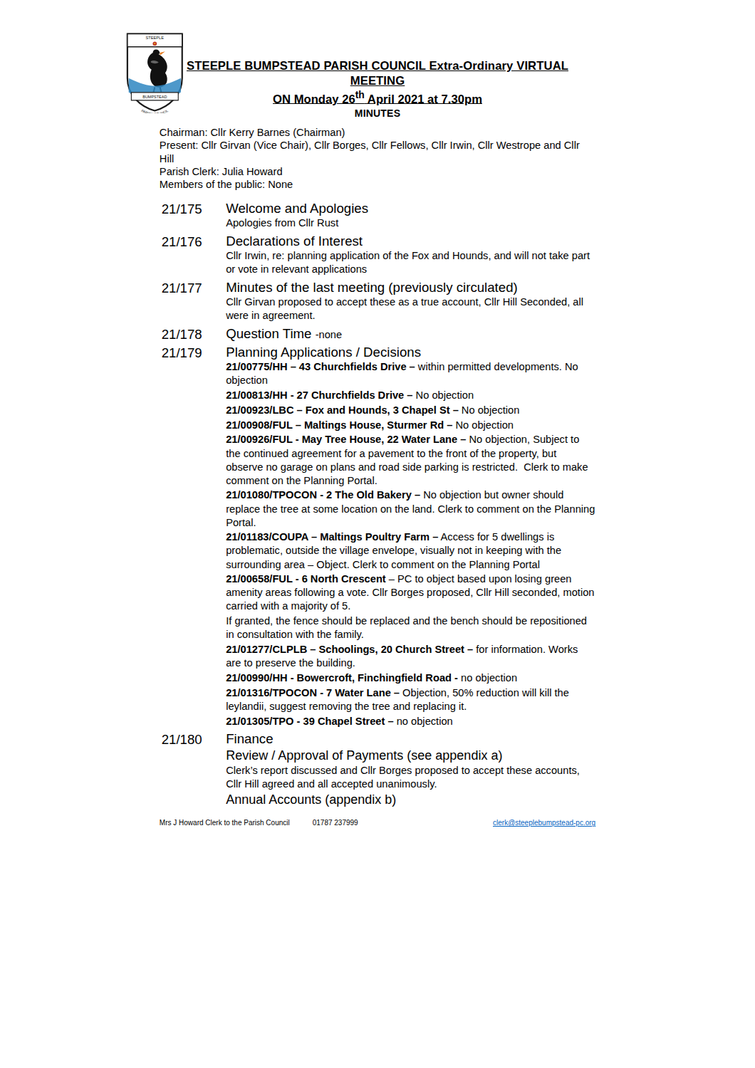STEEPLE BUMPSTEAD PARISH COUNCIL
STEEPLE BUMPSTEAD PARISH COUNCIL Extra-Ordinary VIRTUAL MEETING
ON Monday 26th April 2021 at 7.30pm
MINUTES
Chairman: Cllr Kerry Barnes (Chairman)
Present: Cllr Girvan (Vice Chair), Cllr Borges, Cllr Fellows, Cllr Irwin, Cllr Westrope and Cllr Hill
Parish Clerk: Julia Howard
Members of the public: None
21/175
Welcome and Apologies
Apologies from Cllr Rust
21/176
Declarations of Interest
Cllr Irwin, re: planning application of the Fox and Hounds, and will not take part or vote in relevant applications
21/177
Minutes of the last meeting (previously circulated)
Cllr Girvan proposed to accept these as a true account, Cllr Hill Seconded, all were in agreement.
21/178
Question Time -none
21/179
Planning Applications / Decisions
21/00775/HH – 43 Churchfields Drive – within permitted developments. No objection
21/00813/HH - 27 Churchfields Drive – No objection
21/00923/LBC – Fox and Hounds, 3 Chapel St – No objection
21/00908/FUL – Maltings House, Sturmer Rd – No objection
21/00926/FUL - May Tree House, 22 Water Lane – No objection, Subject to the continued agreement for a pavement to the front of the property, but observe no garage on plans and road side parking is restricted. Clerk to make comment on the Planning Portal.
21/01080/TPOCON - 2 The Old Bakery – No objection but owner should replace the tree at some location on the land. Clerk to comment on the Planning Portal.
21/01183/COUPA – Maltings Poultry Farm – Access for 5 dwellings is problematic, outside the village envelope, visually not in keeping with the surrounding area – Object. Clerk to comment on the Planning Portal
21/00658/FUL - 6 North Crescent – PC to object based upon losing green amenity areas following a vote. Cllr Borges proposed, Cllr Hill seconded, motion carried with a majority of 5.
If granted, the fence should be replaced and the bench should be repositioned in consultation with the family.
21/01277/CLPLB – Schoolings, 20 Church Street – for information. Works are to preserve the building.
21/00990/HH - Bowercroft, Finchingfield Road - no objection
21/01316/TPOCON - 7 Water Lane – Objection, 50% reduction will kill the leylandii, suggest removing the tree and replacing it.
21/01305/TPO - 39 Chapel Street – no objection
21/180
Finance
Review / Approval of Payments (see appendix a)
Clerk’s report discussed and Cllr Borges proposed to accept these accounts, Cllr Hill agreed and all accepted unanimously.
Annual Accounts (appendix b)
Mrs J Howard Clerk to the Parish Council
01787 237999
clerk@steeplebumpstead-pc.org